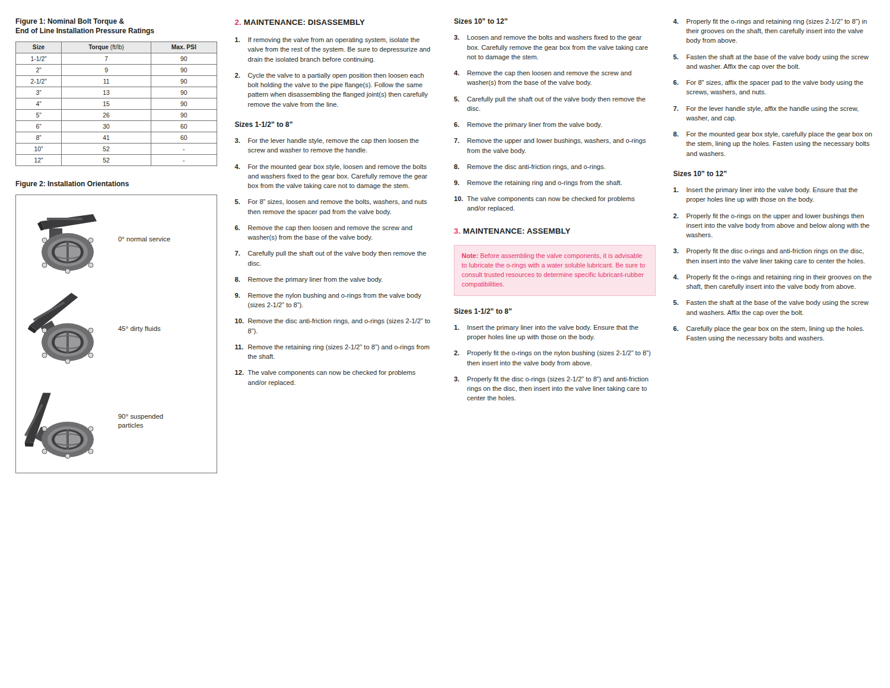Figure 1: Nominal Bolt Torque &
End of Line Installation Pressure Ratings
| Size | Torque (ft/lb) | Max. PSI |
| --- | --- | --- |
| 1-1/2” | 7 | 90 |
| 2” | 9 | 90 |
| 2-1/2” | 11 | 90 |
| 3” | 13 | 90 |
| 4” | 15 | 90 |
| 5” | 26 | 90 |
| 6” | 30 | 60 |
| 8” | 41 | 60 |
| 10” | 52 | - |
| 12” | 52 | - |
Figure 2: Installation Orientations
0° normal service
45° dirty fluids
90° suspended
particles
2. MAINTENANCE: DISASSEMBLY
1. If removing the valve from an operating system, isolate the valve from the rest of the system. Be sure to depressurize and drain the isolated branch before continuing.
2. Cycle the valve to a partially open position then loosen each bolt holding the valve to the pipe flange(s). Follow the same pattern when disassembling the flanged joint(s) then carefully remove the valve from the line.
Sizes 1-1/2” to 8”
3. For the lever handle style, remove the cap then loosen the screw and washer to remove the handle.
4. For the mounted gear box style, loosen and remove the bolts and washers fixed to the gear box. Carefully remove the gear box from the valve taking care not to damage the stem.
5. For 8” sizes, loosen and remove the bolts, washers, and nuts then remove the spacer pad from the valve body.
6. Remove the cap then loosen and remove the screw and washer(s) from the base of the valve body.
7. Carefully pull the shaft out of the valve body then remove the disc.
8. Remove the primary liner from the valve body.
9. Remove the nylon bushing and o-rings from the valve body (sizes 2-1/2” to 8”).
10. Remove the disc anti-friction rings, and o-rings (sizes 2-1/2” to 8”).
11. Remove the retaining ring (sizes 2-1/2” to 8”) and o-rings from the shaft.
12. The valve components can now be checked for problems and/or replaced.
Sizes 10” to 12”
3. Loosen and remove the bolts and washers fixed to the gear box. Carefully remove the gear box from the valve taking care not to damage the stem.
4. Remove the cap then loosen and remove the screw and washer(s) from the base of the valve body.
5. Carefully pull the shaft out of the valve body then remove the disc.
6. Remove the primary liner from the valve body.
7. Remove the upper and lower bushings, washers, and o-rings from the valve body.
8. Remove the disc anti-friction rings, and o-rings.
9. Remove the retaining ring and o-rings from the shaft.
10. The valve components can now be checked for problems and/or replaced.
3. MAINTENANCE: ASSEMBLY
Note: Before assembling the valve components, it is advisable to lubricate the o-rings with a water soluble lubricant. Be sure to consult trusted resources to determine specific lubricant-rubber compatibilities.
Sizes 1-1/2” to 8”
1. Insert the primary liner into the valve body. Ensure that the proper holes line up with those on the body.
2. Properly fit the o-rings on the nylon bushing (sizes 2-1/2” to 8”) then insert into the valve body from above.
3. Properly fit the disc o-rings (sizes 2-1/2” to 8”) and anti-friction rings on the disc, then insert into the valve liner taking care to center the holes.
4. Properly fit the o-rings and retaining ring (sizes 2-1/2” to 8”) in their grooves on the shaft, then carefully insert into the valve body from above.
5. Fasten the shaft at the base of the valve body using the screw and washer. Affix the cap over the bolt.
6. For 8" sizes, affix the spacer pad to the valve body using the screws, washers, and nuts.
7. For the lever handle style, affix the handle using the screw, washer, and cap.
8. For the mounted gear box style, carefully place the gear box on the stem, lining up the holes. Fasten using the necessary bolts and washers.
Sizes 10” to 12”
1. Insert the primary liner into the valve body. Ensure that the proper holes line up with those on the body.
2. Properly fit the o-rings on the upper and lower bushings then insert into the valve body from above and below along with the washers.
3. Properly fit the disc o-rings and anti-friction rings on the disc, then insert into the valve liner taking care to center the holes.
4. Properly fit the o-rings and retaining ring in their grooves on the shaft, then carefully insert into the valve body from above.
5. Fasten the shaft at the base of the valve body using the screw and washers. Affix the cap over the bolt.
6. Carefully place the gear box on the stem, lining up the holes. Fasten using the necessary bolts and washers.